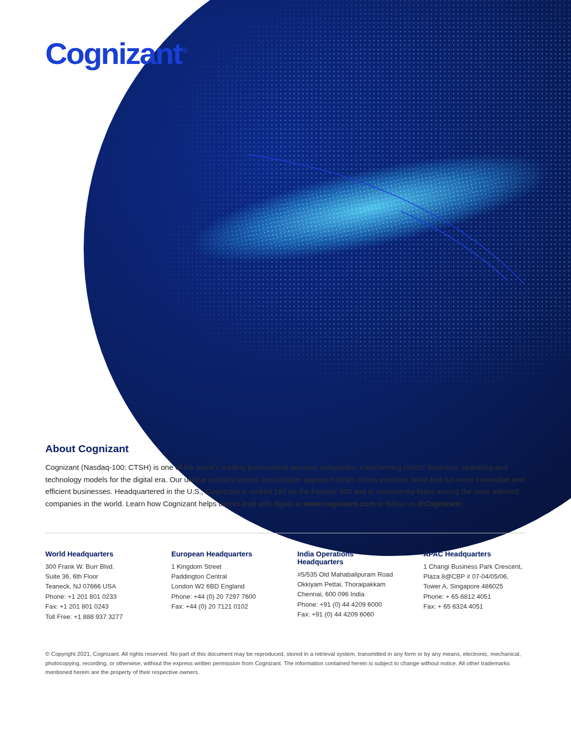Cognizant®
About Cognizant
Cognizant (Nasdaq-100: CTSH) is one of the world’s leading professional services companies, transforming clients’ business, operating and technology models for the digital era. Our unique industry-based, consultative approach helps clients envision, build and run more innovative and efficient businesses. Headquartered in the U.S., Cognizant is ranked 185 on the Fortune 500 and is consistently listed among the most admired companies in the world. Learn how Cognizant helps clients lead with digital at www.cognizant.com or follow us @Cognizant.
World Headquarters
300 Frank W. Burr Blvd.
Suite 36, 6th Floor
Teaneck, NJ 07666 USA
Phone: +1 201 801 0233
Fax: +1 201 801 0243
Toll Free: +1 888 937 3277
European Headquarters
1 Kingdom Street
Paddington Central
London W2 6BD England
Phone: +44 (0) 20 7297 7600
Fax: +44 (0) 20 7121 0102
India Operations Headquarters
#5/535 Old Mahabalipuram Road
Okkiyam Pettai, Thoraipakkam
Chennai, 600 096 India
Phone: +91 (0) 44 4209 6000
Fax: +91 (0) 44 4209 6060
APAC Headquarters
1 Changi Business Park Crescent,
Plaza 8@CBP # 07-04/05/06,
Tower A, Singapore 486025
Phone: + 65 6812 4051
Fax: + 65 6324 4051
© Copyright 2021, Cognizant. All rights reserved. No part of this document may be reproduced, stored in a retrieval system, transmitted in any form or by any means, electronic, mechanical, photocopying, recording, or otherwise, without the express written permission from Cognizant. The information contained herein is subject to change without notice. All other trademarks mentioned herein are the property of their respective owners.